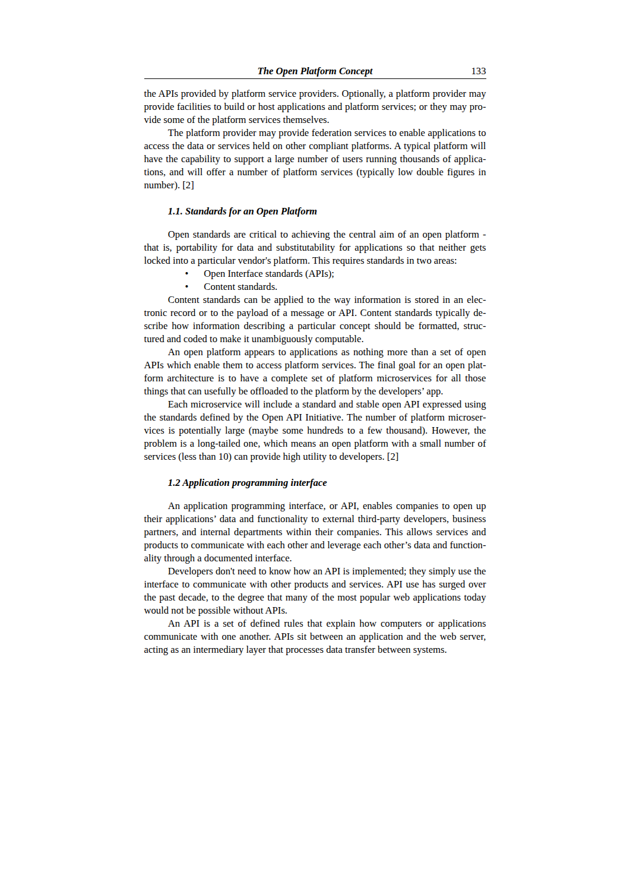The Open Platform Concept 133
the APIs provided by platform service providers. Optionally, a platform provider may provide facilities to build or host applications and platform services; or they may provide some of the platform services themselves.
The platform provider may provide federation services to enable applications to access the data or services held on other compliant platforms. A typical platform will have the capability to support a large number of users running thousands of applications, and will offer a number of platform services (typically low double figures in number). [2]
1.1. Standards for an Open Platform
Open standards are critical to achieving the central aim of an open platform - that is, portability for data and substitutability for applications so that neither gets locked into a particular vendor's platform. This requires standards in two areas:
Open Interface standards (APIs);
Content standards.
Content standards can be applied to the way information is stored in an electronic record or to the payload of a message or API. Content standards typically describe how information describing a particular concept should be formatted, structured and coded to make it unambiguously computable.
An open platform appears to applications as nothing more than a set of open APIs which enable them to access platform services. The final goal for an open platform architecture is to have a complete set of platform microservices for all those things that can usefully be offloaded to the platform by the developers’ app.
Each microservice will include a standard and stable open API expressed using the standards defined by the Open API Initiative. The number of platform microservices is potentially large (maybe some hundreds to a few thousand). However, the problem is a long-tailed one, which means an open platform with a small number of services (less than 10) can provide high utility to developers. [2]
1.2 Application programming interface
An application programming interface, or API, enables companies to open up their applications’ data and functionality to external third-party developers, business partners, and internal departments within their companies. This allows services and products to communicate with each other and leverage each other’s data and functionality through a documented interface.
Developers don't need to know how an API is implemented; they simply use the interface to communicate with other products and services. API use has surged over the past decade, to the degree that many of the most popular web applications today would not be possible without APIs.
An API is a set of defined rules that explain how computers or applications communicate with one another. APIs sit between an application and the web server, acting as an intermediary layer that processes data transfer between systems.